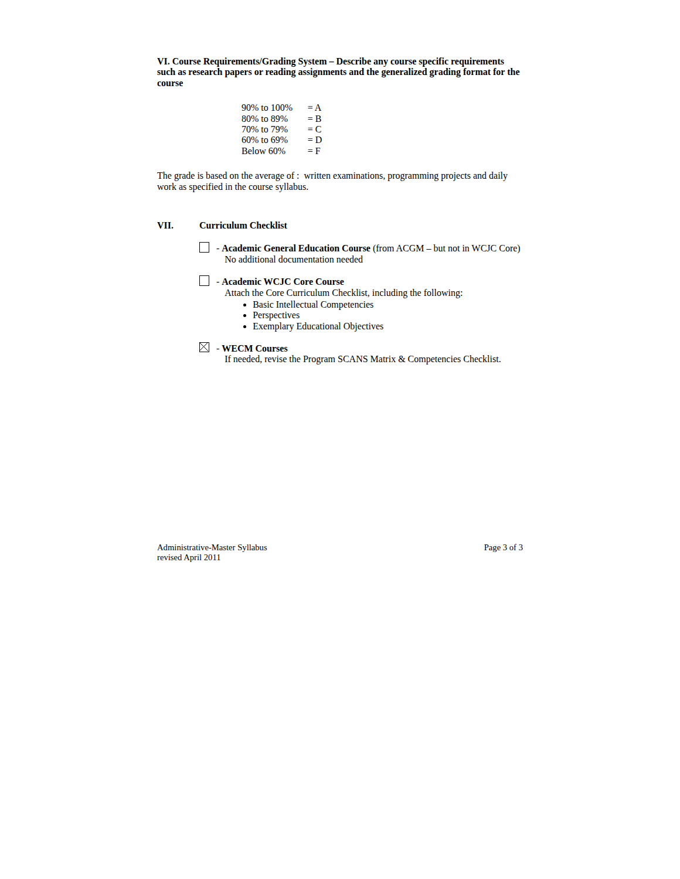VI. Course Requirements/Grading System – Describe any course specific requirements such as research papers or reading assignments and the generalized grading format for the course
| 90% to 100% | = A |
| 80% to 89% | = B |
| 70% to 79% | = C |
| 60% to 69% | = D |
| Below 60% | = F |
The grade is based on the average of : written examinations, programming projects and daily work as specified in the course syllabus.
VII. Curriculum Checklist
- Academic General Education Course (from ACGM – but not in WCJC Core) No additional documentation needed
- Academic WCJC Core Course Attach the Core Curriculum Checklist, including the following:
Basic Intellectual Competencies
Perspectives
Exemplary Educational Objectives
- WECM Courses If needed, revise the Program SCANS Matrix & Competencies Checklist.
Administrative-Master Syllabus revised April 2011
Page 3 of 3